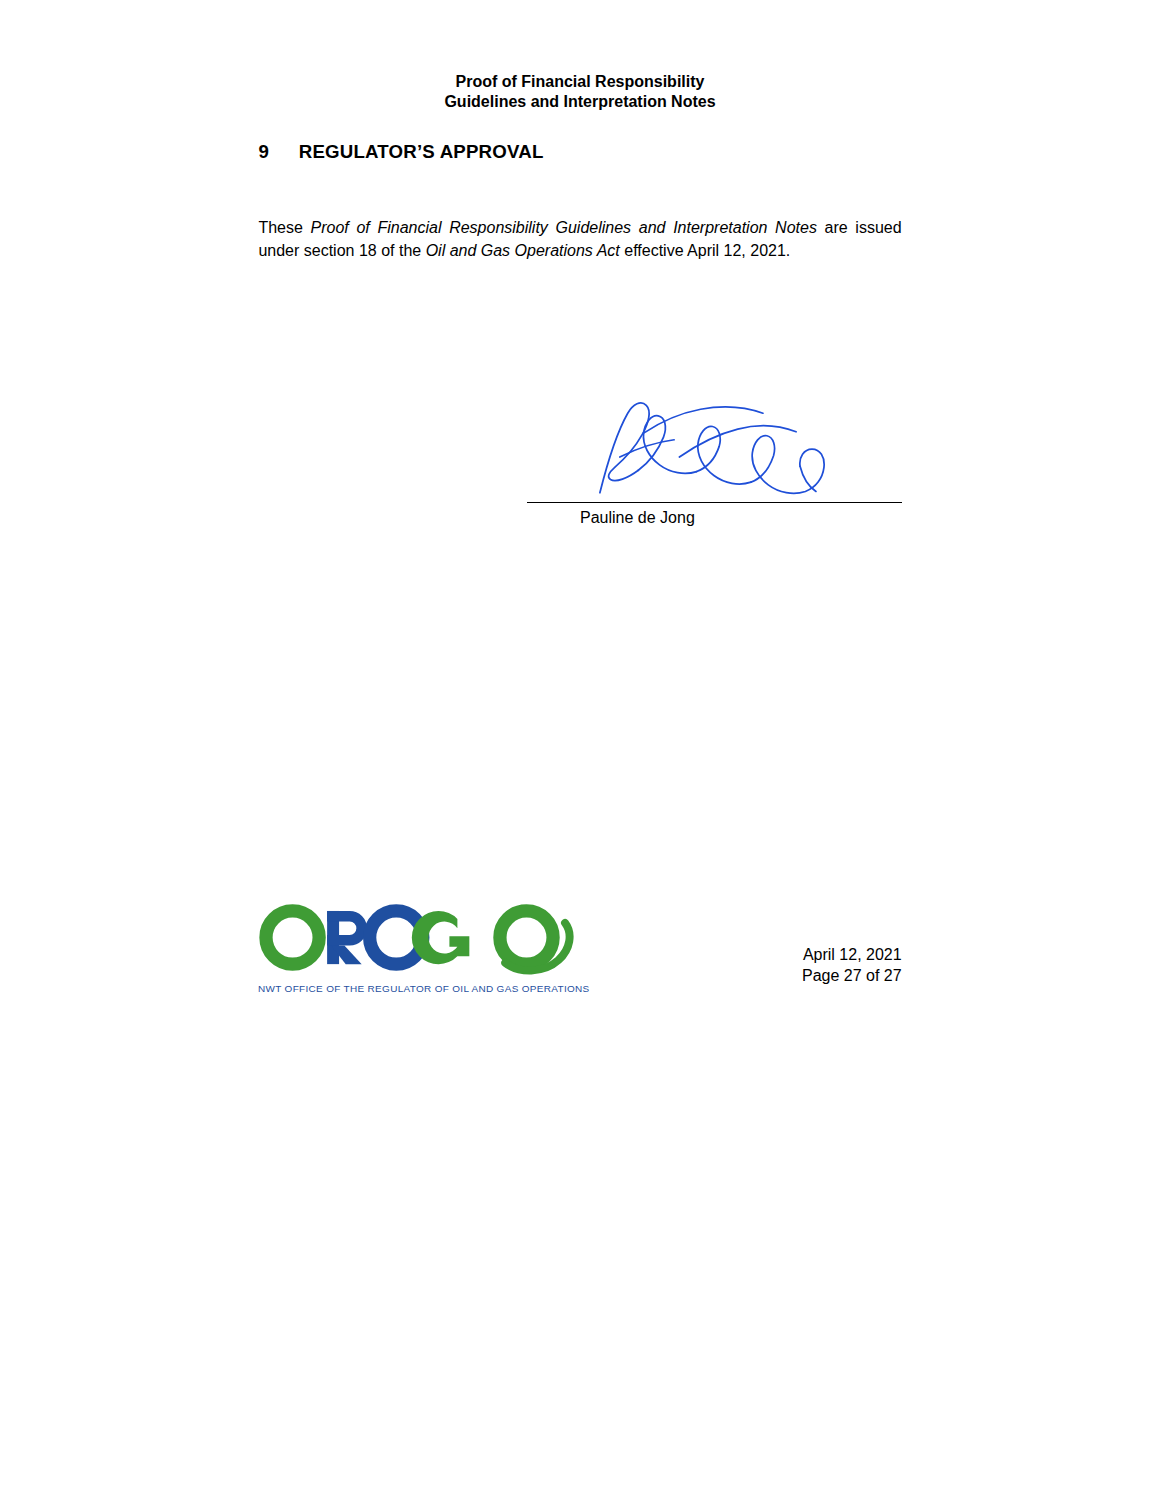Proof of Financial Responsibility Guidelines and Interpretation Notes
9 REGULATOR’S APPROVAL
These Proof of Financial Responsibility Guidelines and Interpretation Notes are issued under section 18 of the Oil and Gas Operations Act effective April 12, 2021.
Pauline de Jong
NWT OFFICE OF THE REGULATOR OF OIL AND GAS OPERATIONS
April 12, 2021
Page 27 of 27